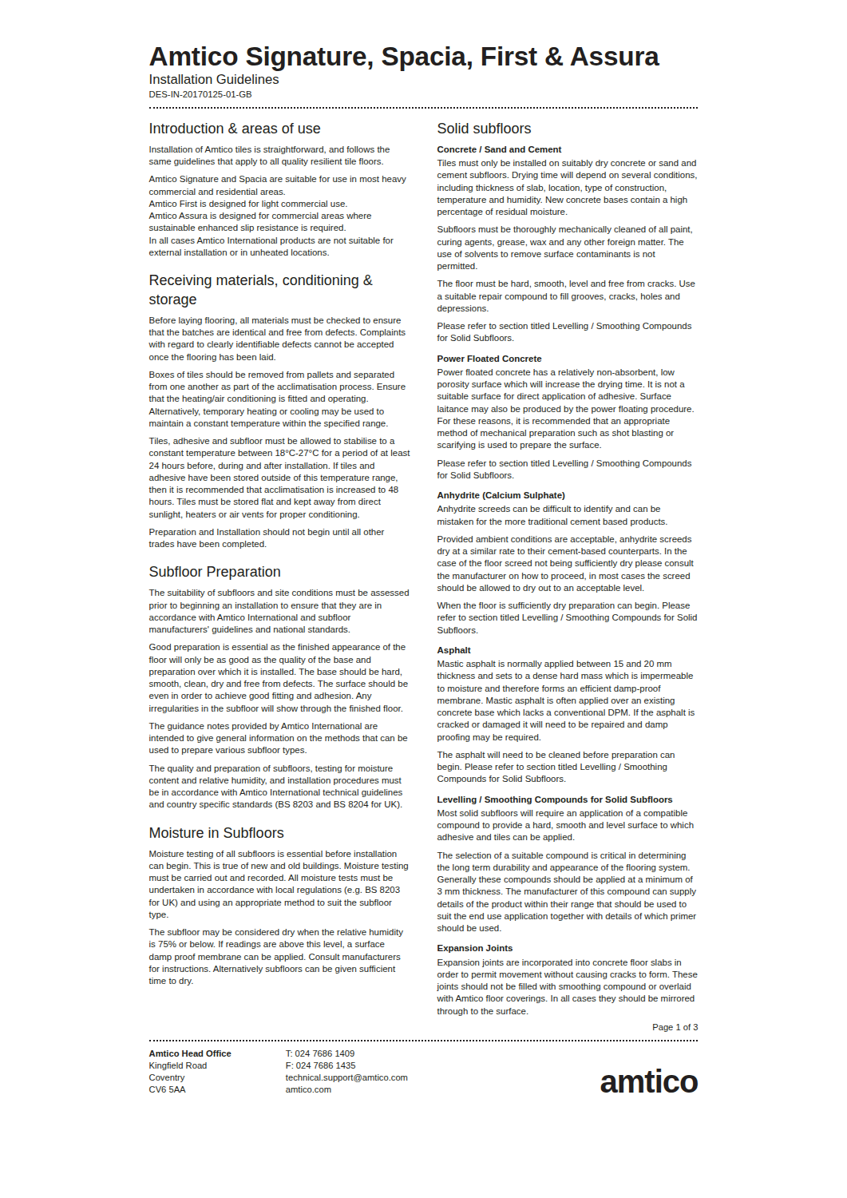Amtico Signature, Spacia, First & Assura
Installation Guidelines
DES-IN-20170125-01-GB
Introduction & areas of use
Installation of Amtico tiles is straightforward, and follows the same guidelines that apply to all quality resilient tile floors.
Amtico Signature and Spacia are suitable for use in most heavy commercial and residential areas.
Amtico First is designed for light commercial use.
Amtico Assura is designed for commercial areas where sustainable enhanced slip resistance is required.
In all cases Amtico International products are not suitable for external installation or in unheated locations.
Receiving materials, conditioning & storage
Before laying flooring, all materials must be checked to ensure that the batches are identical and free from defects. Complaints with regard to clearly identifiable defects cannot be accepted once the flooring has been laid.
Boxes of tiles should be removed from pallets and separated from one another as part of the acclimatisation process. Ensure that the heating/air conditioning is fitted and operating. Alternatively, temporary heating or cooling may be used to maintain a constant temperature within the specified range.
Tiles, adhesive and subfloor must be allowed to stabilise to a constant temperature between 18°C-27°C for a period of at least 24 hours before, during and after installation. If tiles and adhesive have been stored outside of this temperature range, then it is recommended that acclimatisation is increased to 48 hours. Tiles must be stored flat and kept away from direct sunlight, heaters or air vents for proper conditioning.
Preparation and Installation should not begin until all other trades have been completed.
Subfloor Preparation
The suitability of subfloors and site conditions must be assessed prior to beginning an installation to ensure that they are in accordance with Amtico International and subfloor manufacturers' guidelines and national standards.
Good preparation is essential as the finished appearance of the floor will only be as good as the quality of the base and preparation over which it is installed. The base should be hard, smooth, clean, dry and free from defects. The surface should be even in order to achieve good fitting and adhesion. Any irregularities in the subfloor will show through the finished floor.
The guidance notes provided by Amtico International are intended to give general information on the methods that can be used to prepare various subfloor types.
The quality and preparation of subfloors, testing for moisture content and relative humidity, and installation procedures must be in accordance with Amtico International technical guidelines and country specific standards (BS 8203 and BS 8204 for UK).
Moisture in Subfloors
Moisture testing of all subfloors is essential before installation can begin. This is true of new and old buildings. Moisture testing must be carried out and recorded. All moisture tests must be undertaken in accordance with local regulations (e.g. BS 8203 for UK) and using an appropriate method to suit the subfloor type.
The subfloor may be considered dry when the relative humidity is 75% or below. If readings are above this level, a surface damp proof membrane can be applied. Consult manufacturers for instructions. Alternatively subfloors can be given sufficient time to dry.
Solid subfloors
Concrete / Sand and Cement
Tiles must only be installed on suitably dry concrete or sand and cement subfloors. Drying time will depend on several conditions, including thickness of slab, location, type of construction, temperature and humidity. New concrete bases contain a high percentage of residual moisture.
Subfloors must be thoroughly mechanically cleaned of all paint, curing agents, grease, wax and any other foreign matter. The use of solvents to remove surface contaminants is not permitted.
The floor must be hard, smooth, level and free from cracks. Use a suitable repair compound to fill grooves, cracks, holes and depressions.
Please refer to section titled Levelling / Smoothing Compounds for Solid Subfloors.
Power Floated Concrete
Power floated concrete has a relatively non-absorbent, low porosity surface which will increase the drying time. It is not a suitable surface for direct application of adhesive. Surface laitance may also be produced by the power floating procedure. For these reasons, it is recommended that an appropriate method of mechanical preparation such as shot blasting or scarifying is used to prepare the surface.
Please refer to section titled Levelling / Smoothing Compounds for Solid Subfloors.
Anhydrite (Calcium Sulphate)
Anhydrite screeds can be difficult to identify and can be mistaken for the more traditional cement based products.
Provided ambient conditions are acceptable, anhydrite screeds dry at a similar rate to their cement-based counterparts. In the case of the floor screed not being sufficiently dry please consult the manufacturer on how to proceed, in most cases the screed should be allowed to dry out to an acceptable level.
When the floor is sufficiently dry preparation can begin. Please refer to section titled Levelling / Smoothing Compounds for Solid Subfloors.
Asphalt
Mastic asphalt is normally applied between 15 and 20 mm thickness and sets to a dense hard mass which is impermeable to moisture and therefore forms an efficient damp-proof membrane. Mastic asphalt is often applied over an existing concrete base which lacks a conventional DPM. If the asphalt is cracked or damaged it will need to be repaired and damp proofing may be required.
The asphalt will need to be cleaned before preparation can begin. Please refer to section titled Levelling / Smoothing Compounds for Solid Subfloors.
Levelling / Smoothing Compounds for Solid Subfloors
Most solid subfloors will require an application of a compatible compound to provide a hard, smooth and level surface to which adhesive and tiles can be applied.
The selection of a suitable compound is critical in determining the long term durability and appearance of the flooring system. Generally these compounds should be applied at a minimum of 3 mm thickness. The manufacturer of this compound can supply details of the product within their range that should be used to suit the end use application together with details of which primer should be used.
Expansion Joints
Expansion joints are incorporated into concrete floor slabs in order to permit movement without causing cracks to form. These joints should not be filled with smoothing compound or overlaid with Amtico floor coverings. In all cases they should be mirrored through to the surface.
Page 1 of 3
Amtico Head Office
Kingfield Road
Coventry
CV6 5AA
T: 024 7686 1409
F: 024 7686 1435
technical.support@amtico.com
amtico.com
amtico